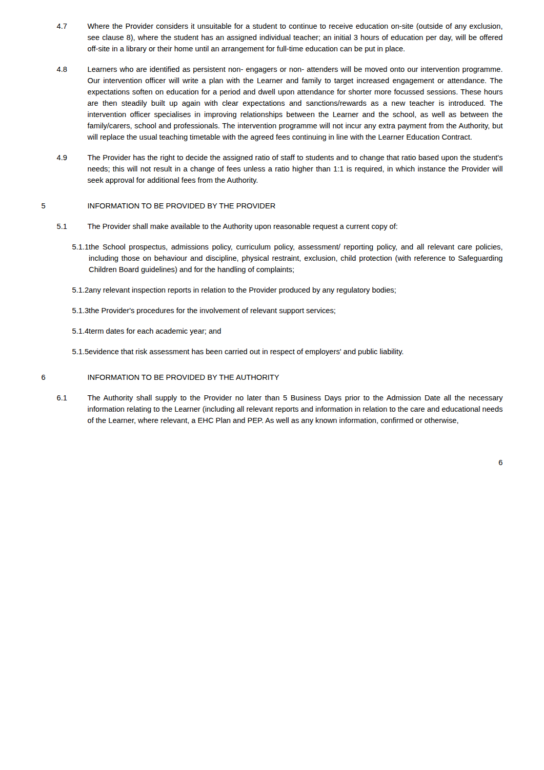4.7
Where the Provider considers it unsuitable for a student to continue to receive education on-site (outside of any exclusion, see clause 8), where the student has an assigned individual teacher; an initial 3 hours of education per day, will be offered off-site in a library or their home until an arrangement for full-time education can be put in place.
4.8
Learners who are identified as persistent non- engagers or non- attenders will be moved onto our intervention programme. Our intervention officer will write a plan with the Learner and family to target increased engagement or attendance. The expectations soften on education for a period and dwell upon attendance for shorter more focussed sessions. These hours are then steadily built up again with clear expectations and sanctions/rewards as a new teacher is introduced. The intervention officer specialises in improving relationships between the Learner and the school, as well as between the family/carers, school and professionals. The intervention programme will not incur any extra payment from the Authority, but will replace the usual teaching timetable with the agreed fees continuing in line with the Learner Education Contract.
4.9
The Provider has the right to decide the assigned ratio of staff to students and to change that ratio based upon the student's needs; this will not result in a change of fees unless a ratio higher than 1:1 is required, in which instance the Provider will seek approval for additional fees from the Authority.
5
INFORMATION TO BE PROVIDED BY THE PROVIDER
5.1
The Provider shall make available to the Authority upon reasonable request a current copy of:
5.1.1
the School prospectus, admissions policy, curriculum policy, assessment/ reporting policy, and all relevant care policies, including those on behaviour and discipline, physical restraint, exclusion, child protection (with reference to Safeguarding Children Board guidelines) and for the handling of complaints;
5.1.2
any relevant inspection reports in relation to the Provider produced by any regulatory bodies;
5.1.3
the Provider's procedures for the involvement of relevant support services;
5.1.4
term dates for each academic year; and
5.1.5
evidence that risk assessment has been carried out in respect of employers' and public liability.
6
INFORMATION TO BE PROVIDED BY THE AUTHORITY
6.1
The Authority shall supply to the Provider no later than 5 Business Days prior to the Admission Date all the necessary information relating to the Learner (including all relevant reports and information in relation to the care and educational needs of the Learner, where relevant, a EHC Plan and PEP. As well as any known information, confirmed or otherwise,
6